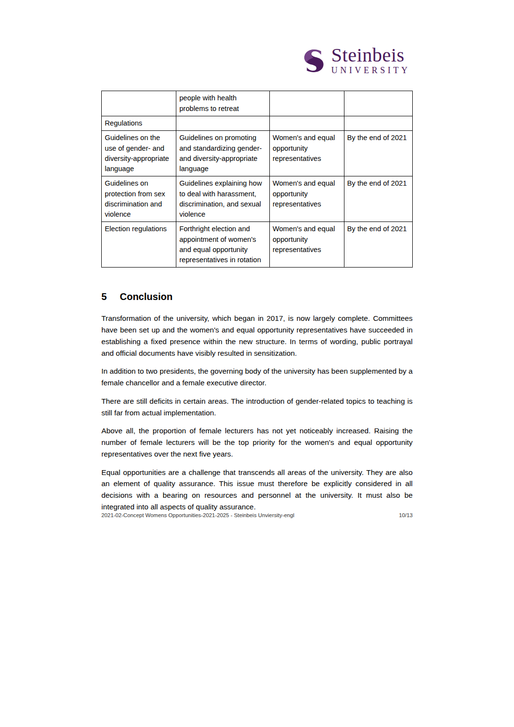Steinbeis UNIVERSITY
| | people with health problems to retreat | | |
| Regulations | | | |
| Guidelines on the use of gender- and diversity-appropriate language | Guidelines on promoting and standardizing gender- and diversity-appropriate language | Women's and equal opportunity representatives | By the end of 2021 |
| Guidelines on protection from sex discrimination and violence | Guidelines explaining how to deal with harassment, discrimination, and sexual violence | Women's and equal opportunity representatives | By the end of 2021 |
| Election regulations | Forthright election and appointment of women's and equal opportunity representatives in rotation | Women's and equal opportunity representatives | By the end of 2021 |
5 Conclusion
Transformation of the university, which began in 2017, is now largely complete. Committees have been set up and the women's and equal opportunity representatives have succeeded in establishing a fixed presence within the new structure. In terms of wording, public portrayal and official documents have visibly resulted in sensitization.
In addition to two presidents, the governing body of the university has been supplemented by a female chancellor and a female executive director.
There are still deficits in certain areas. The introduction of gender-related topics to teaching is still far from actual implementation.
Above all, the proportion of female lecturers has not yet noticeably increased. Raising the number of female lecturers will be the top priority for the women's and equal opportunity representatives over the next five years.
Equal opportunities are a challenge that transcends all areas of the university. They are also an element of quality assurance. This issue must therefore be explicitly considered in all decisions with a bearing on resources and personnel at the university. It must also be integrated into all aspects of quality assurance.
2021-02-Concept Womens Opportunities-2021-2025 - Steinbeis Unviersity-engl 10/13